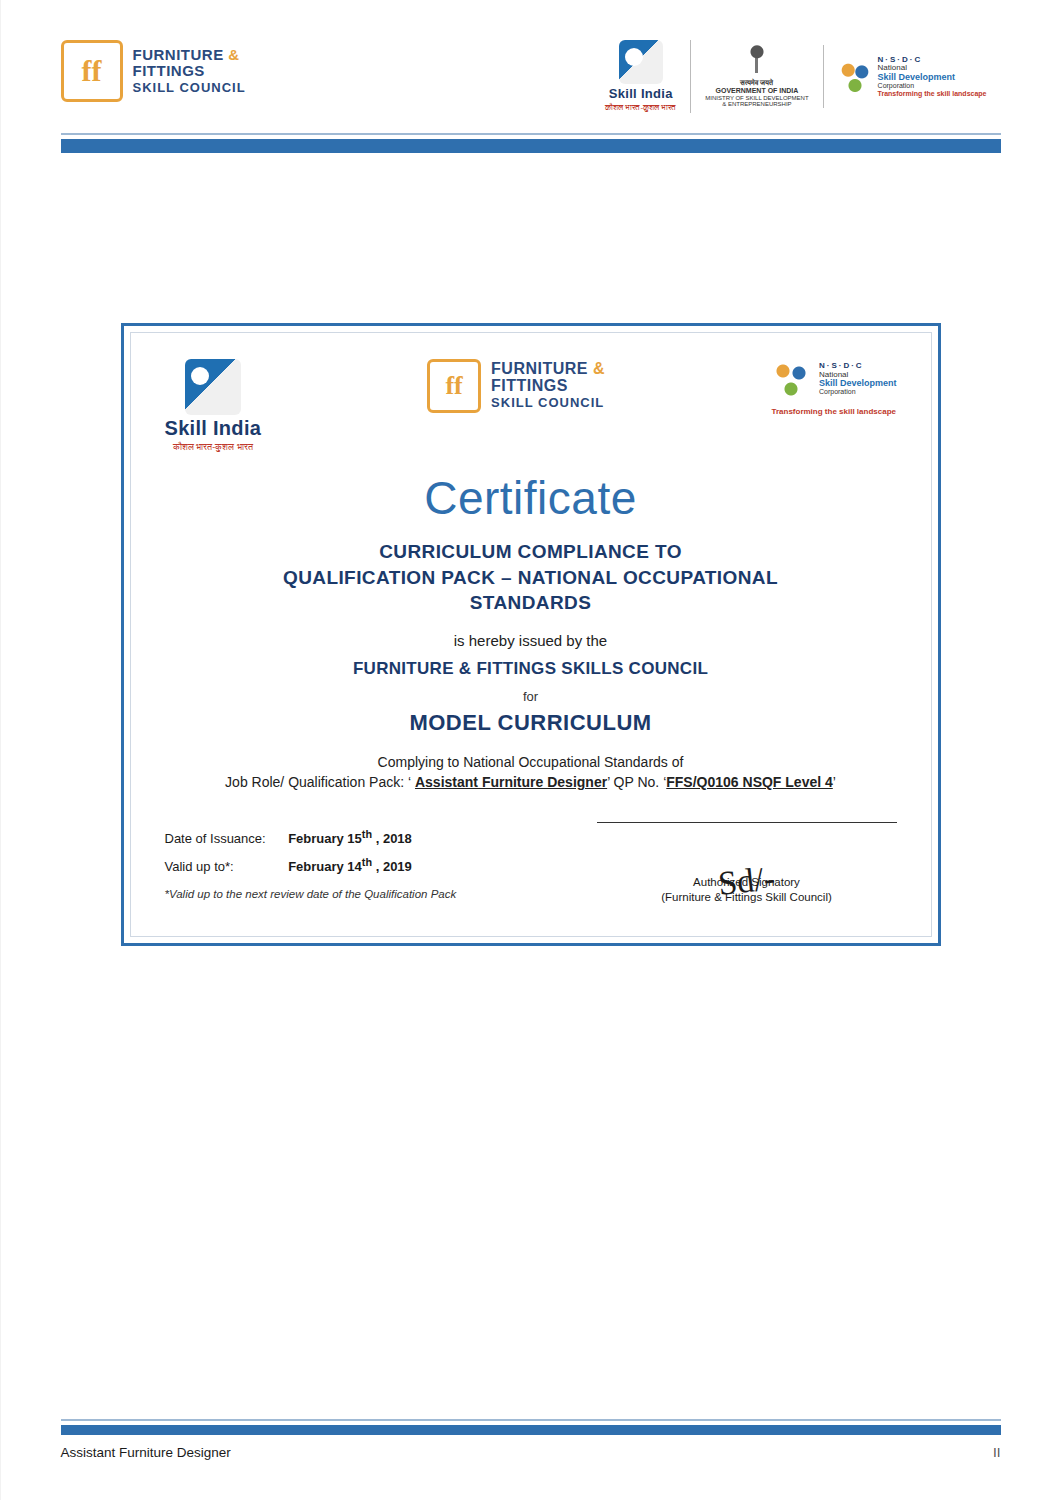FURNITURE &
FITTINGS
SKILL COUNCIL
Skill India
कौशल भारत-कुशल भारत
सत्यमेव जयते GOVERNMENT OF INDIA MINISTRY OF SKILL DEVELOPMENT & ENTREPRENEURSHIP
N·S·D·C
National
Skill Development
Corporation
Transforming the skill landscape
Skill India
कौशल भारत-कुशल भारत
FURNITURE &
FITTINGS
SKILL COUNCIL
N·S·D·C
National
Skill Development
Corporation
Transforming the skill landscape
Certificate
Curriculum Compliance to
Qualification Pack – National Occupational
Standards
is hereby issued by the
FURNITURE & FITTINGS SKILLS COUNCIL
for
MODEL CURRICULUM
Complying to National Occupational Standards of
Job Role/ Qualification Pack: ‘ Assistant Furniture Designer’ QP No. ‘FFS/Q0106 NSQF Level 4’
Date of Issuance: February 15th , 2018
Valid up to*: February 14th , 2019
*Valid up to the next review date of the Qualification Pack
Sd/-
Authorized Signatory (Furniture & Fittings Skill Council)
Assistant Furniture Designer
II